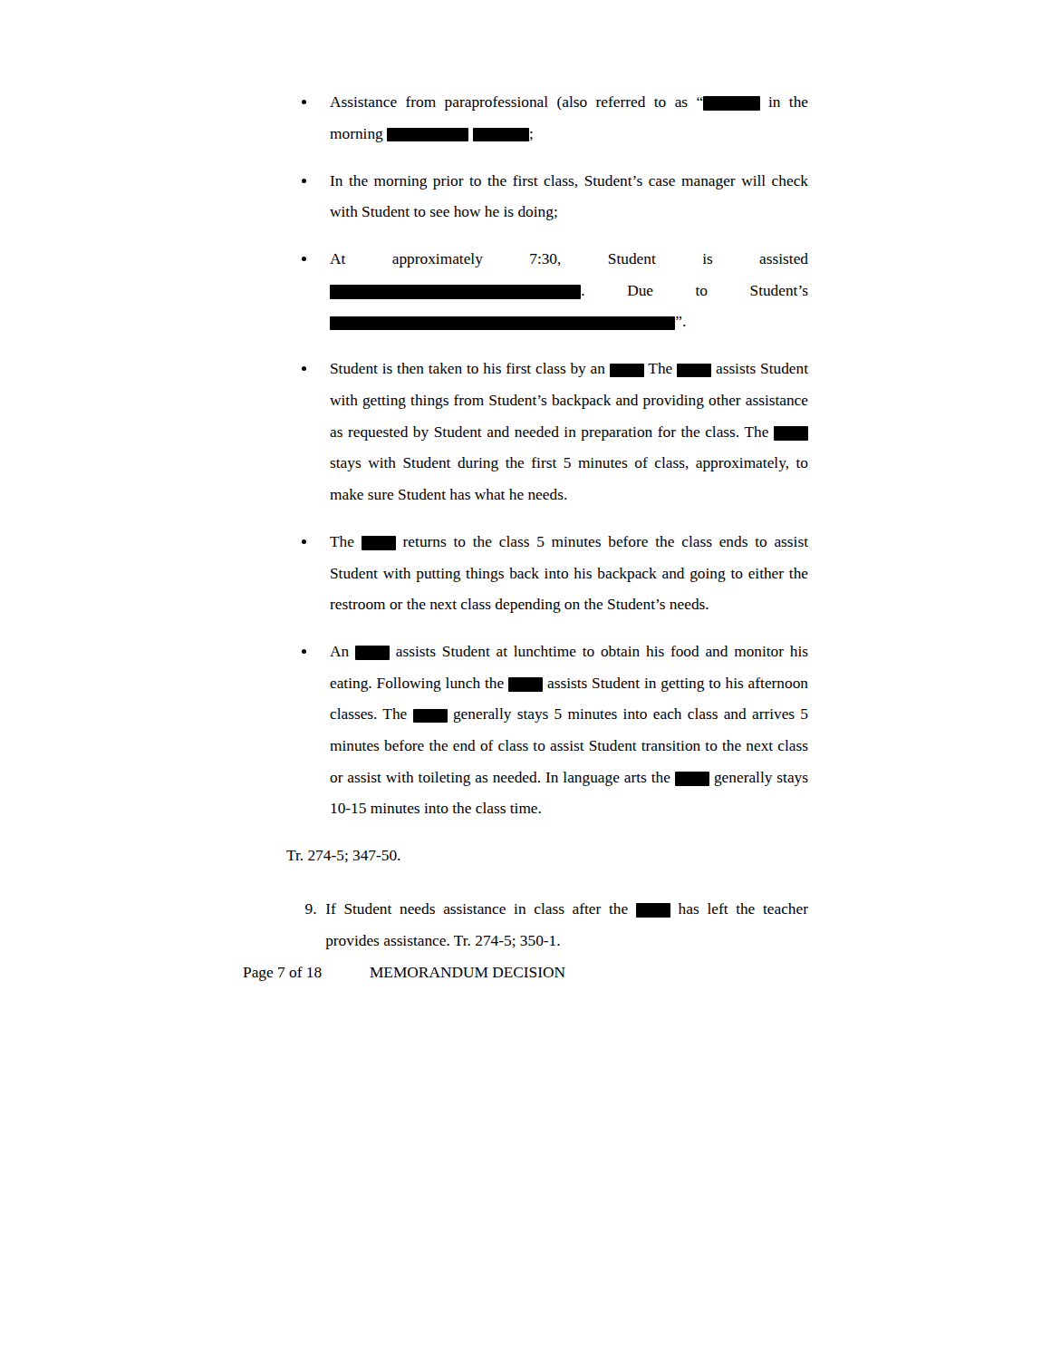Assistance from paraprofessional (also referred to as “ in the morning ;
In the morning prior to the first class, Student’s case manager will check with Student to see how he is doing;
At approximately 7:30, Student is assisted . Due to Student’s ”.
Student is then taken to his first class by an The assists Student with getting things from Student’s backpack and providing other assistance as requested by Student and needed in preparation for the class. The stays with Student during the first 5 minutes of class, approximately, to make sure Student has what he needs.
The returns to the class 5 minutes before the class ends to assist Student with putting things back into his backpack and going to either the restroom or the next class depending on the Student’s needs.
An assists Student at lunchtime to obtain his food and monitor his eating. Following lunch the assists Student in getting to his afternoon classes. The generally stays 5 minutes into each class and arrives 5 minutes before the end of class to assist Student transition to the next class or assist with toileting as needed. In language arts the generally stays 10-15 minutes into the class time.
Tr. 274-5; 347-50.
9. If Student needs assistance in class after the has left the teacher provides assistance. Tr. 274-5; 350-1.
Page 7 of 18 MEMORANDUM DECISION